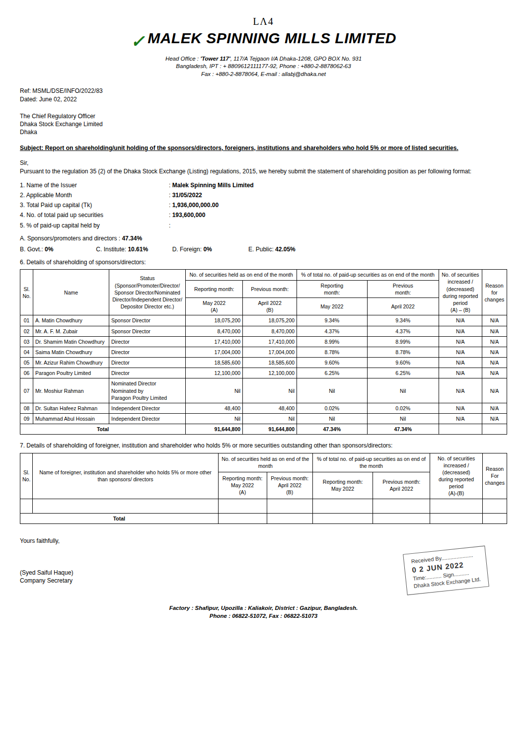LΛ4
✓MALEK SPINNING MILLS LIMITED
Head Office : 'Tower 117', 117/A Tejgaon I/A Dhaka-1208, GPO BOX No. 931
Bangladesh, IPT : + 8809612111177-92, Phone : +880-2-8878062-63
Fax : +880-2-8878064, E-mail : allabj@dhaka.net
Ref: MSML/DSE/INFO/2022/83
Dated: June 02, 2022
The Chief Regulatory Officer
Dhaka Stock Exchange Limited
Dhaka
Subject: Report on shareholding/unit holding of the sponsors/directors, foreigners, institutions and shareholders who hold 5% or more of listed securities.
Sir,
Pursuant to the regulation 35 (2) of the Dhaka Stock Exchange (Listing) regulations, 2015, we hereby submit the statement of shareholding position as per following format:
1. Name of the Issuer: Malek Spinning Mills Limited
2. Applicable Month: 31/05/2022
3. Total Paid up capital (Tk): 1,936,000,000.00
4. No. of total paid up securities: 193,600,000
5. % of paid-up capital held by:
A. Sponsors/promoters and directors : 47.34%
B. Govt.: 0% C. Institute: 10.61% D. Foreign: 0% E. Public: 42.05%
6. Details of shareholding of sponsors/directors:
| Sl. No. | Name | Status (Sponsor/Promoter/Director/ Sponsor Director/Nominated Director/Independent Director/ Depositor Director etc.) | No. of securities held as on end of the month | % of total no. of paid-up securities as on end of the month | No. of securities increased / (decreased) during reported period (A) – (B) | Reason for changes |
| --- | --- | --- | --- | --- | --- | --- |
| Reporting month: | Previous month: | Reporting month: | Previous month: |
| May 2022 (A) | April 2022 (B) | May 2022 | April 2022 |
| 01 | A. Matin Chowdhury | Sponsor Director | 18,075,200 | 18,075,200 | 9.34% | 9.34% | N/A | N/A |
| 02 | Mr. A. F. M. Zubair | Sponsor Director | 8,470,000 | 8,470,000 | 4.37% | 4.37% | N/A | N/A |
| 03 | Dr. Shamim Matin Chowdhury | Director | 17,410,000 | 17,410,000 | 8.99% | 8.99% | N/A | N/A |
| 04 | Saima Matin Chowdhury | Director | 17,004,000 | 17,004,000 | 8.78% | 8.78% | N/A | N/A |
| 05 | Mr. Azizur Rahim Chowdhury | Director | 18,585,600 | 18,585,600 | 9.60% | 9.60% | N/A | N/A |
| 06 | Paragon Poultry Limited | Director | 12,100,000 | 12,100,000 | 6.25% | 6.25% | N/A | N/A |
| 07 | Mr. Moshiur Rahman | Nominated Director Nominated by Paragon Poultry Limited | Nil | Nil | Nil | Nil | N/A | N/A |
| 08 | Dr. Sultan Hafeez Rahman | Independent Director | 48,400 | 48,400 | 0.02% | 0.02% | N/A | N/A |
| 09 | Muhammad Abul Hossain | Independent Director | Nil | Nil | Nil | Nil | N/A | N/A |
| Total | 91,644,800 | 91,644,800 | 47.34% | 47.34% | | |
7. Details of shareholding of foreigner, institution and shareholder who holds 5% or more securities outstanding other than sponsors/directors:
| Sl. No. | Name of foreigner, institution and shareholder who holds 5% or more other than sponsors/ directors | No. of securities held as on end of the month | % of total no. of paid-up securities as on end of the month | No. of securities increased / (decreased) during reported period (A)-(B) | Reason For changes |
| --- | --- | --- | --- | --- | --- |
| Reporting month: May 2022 (A) | Previous month: April 2022 (B) | Reporting month: May 2022 | Previous month: April 2022 |
| Total | | | | | | |
Yours faithfully,
(Syed Saiful Haque)
Company Secretary
Received By.....................
0 2 JUN 2022
Time:.......... Sign..........
Dhaka Stock Exchange Ltd.
Factory : Shafipur, Upozilla : Kaliakoir, District : Gazipur, Bangladesh.
Phone : 06822-51072, Fax : 06822-51073